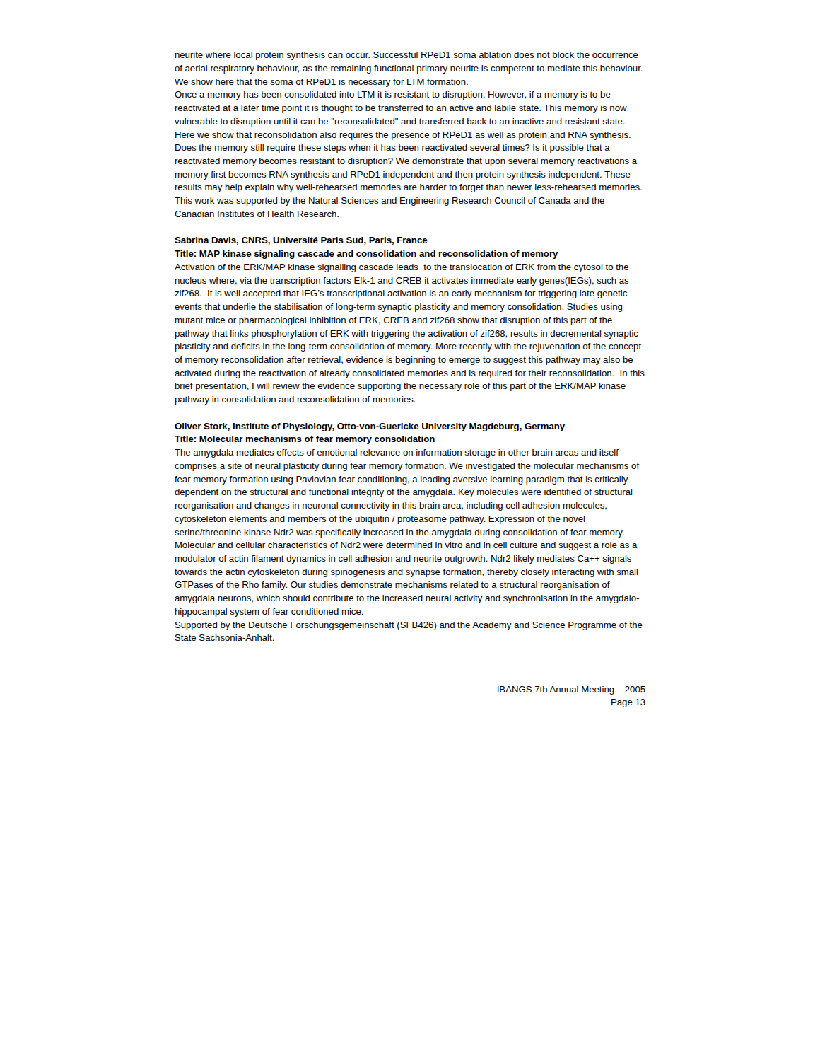neurite where local protein synthesis can occur. Successful RPeD1 soma ablation does not block the occurrence of aerial respiratory behaviour, as the remaining functional primary neurite is competent to mediate this behaviour. We show here that the soma of RPeD1 is necessary for LTM formation.
Once a memory has been consolidated into LTM it is resistant to disruption. However, if a memory is to be reactivated at a later time point it is thought to be transferred to an active and labile state. This memory is now vulnerable to disruption until it can be "reconsolidated" and transferred back to an inactive and resistant state. Here we show that reconsolidation also requires the presence of RPeD1 as well as protein and RNA synthesis. Does the memory still require these steps when it has been reactivated several times? Is it possible that a reactivated memory becomes resistant to disruption? We demonstrate that upon several memory reactivations a memory first becomes RNA synthesis and RPeD1 independent and then protein synthesis independent. These results may help explain why well-rehearsed memories are harder to forget than newer less-rehearsed memories.
This work was supported by the Natural Sciences and Engineering Research Council of Canada and the Canadian Institutes of Health Research.
Sabrina Davis, CNRS, Université Paris Sud, Paris, France
Title: MAP kinase signaling cascade and consolidation and reconsolidation of memory
Activation of the ERK/MAP kinase signalling cascade leads to the translocation of ERK from the cytosol to the nucleus where, via the transcription factors Elk-1 and CREB it activates immediate early genes(IEGs), such as zif268. It is well accepted that IEG’s transcriptional activation is an early mechanism for triggering late genetic events that underlie the stabilisation of long-term synaptic plasticity and memory consolidation. Studies using mutant mice or pharmacological inhibition of ERK, CREB and zif268 show that disruption of this part of the pathway that links phosphorylation of ERK with triggering the activation of zif268, results in decremental synaptic plasticity and deficits in the long-term consolidation of memory. More recently with the rejuvenation of the concept of memory reconsolidation after retrieval, evidence is beginning to emerge to suggest this pathway may also be activated during the reactivation of already consolidated memories and is required for their reconsolidation. In this brief presentation, I will review the evidence supporting the necessary role of this part of the ERK/MAP kinase pathway in consolidation and reconsolidation of memories.
Oliver Stork, Institute of Physiology, Otto-von-Guericke University Magdeburg, Germany
Title: Molecular mechanisms of fear memory consolidation
The amygdala mediates effects of emotional relevance on information storage in other brain areas and itself comprises a site of neural plasticity during fear memory formation. We investigated the molecular mechanisms of fear memory formation using Pavlovian fear conditioning, a leading aversive learning paradigm that is critically dependent on the structural and functional integrity of the amygdala. Key molecules were identified of structural reorganisation and changes in neuronal connectivity in this brain area, including cell adhesion molecules, cytoskeleton elements and members of the ubiquitin / proteasome pathway. Expression of the novel serine/threonine kinase Ndr2 was specifically increased in the amygdala during consolidation of fear memory. Molecular and cellular characteristics of Ndr2 were determined in vitro and in cell culture and suggest a role as a modulator of actin filament dynamics in cell adhesion and neurite outgrowth. Ndr2 likely mediates Ca++ signals towards the actin cytoskeleton during spinogenesis and synapse formation, thereby closely interacting with small GTPases of the Rho family. Our studies demonstrate mechanisms related to a structural reorganisation of amygdala neurons, which should contribute to the increased neural activity and synchronisation in the amygdalo-hippocampal system of fear conditioned mice.
Supported by the Deutsche Forschungsgemeinschaft (SFB426) and the Academy and Science Programme of the State Sachsonia-Anhalt.
IBANGS 7th Annual Meeting – 2005
Page 13